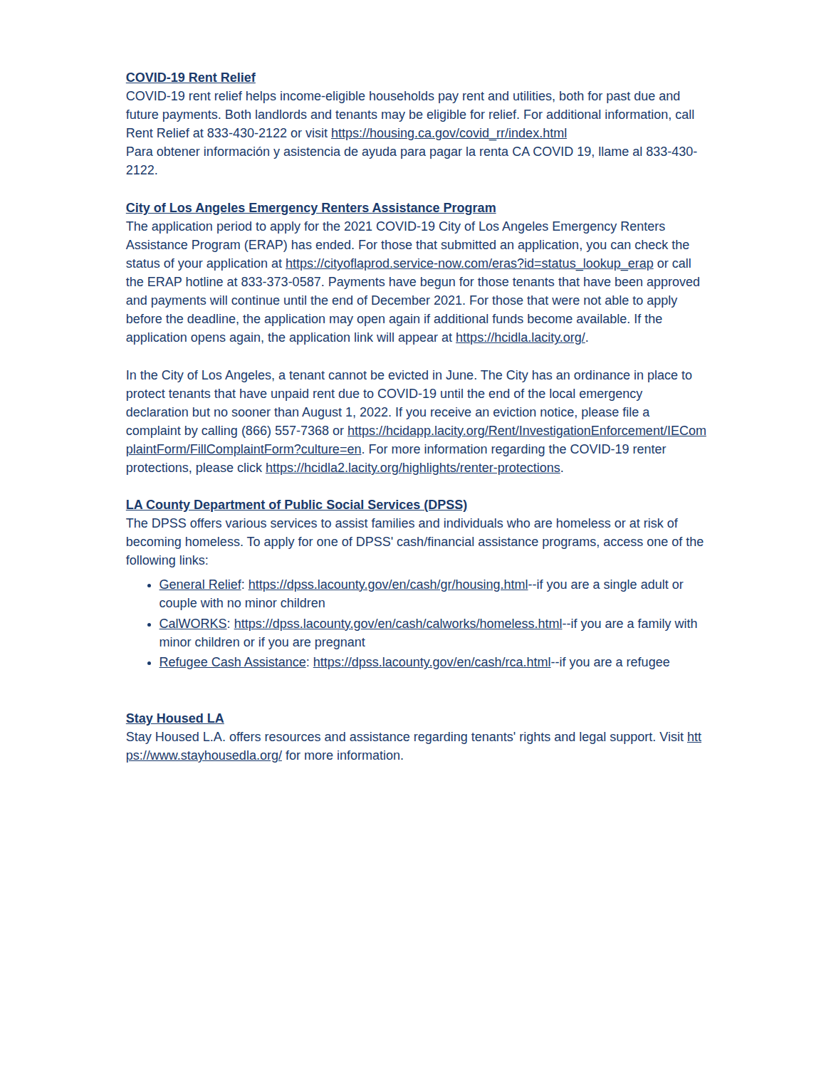COVID-19 Rent Relief
COVID-19 rent relief helps income-eligible households pay rent and utilities, both for past due and future payments. Both landlords and tenants may be eligible for relief. For additional information, call Rent Relief at 833-430-2122 or visit https://housing.ca.gov/covid_rr/index.html
Para obtener información y asistencia de ayuda para pagar la renta CA COVID 19, llame al 833-430-2122.
City of Los Angeles Emergency Renters Assistance Program
The application period to apply for the 2021 COVID-19 City of Los Angeles Emergency Renters Assistance Program (ERAP) has ended. For those that submitted an application, you can check the status of your application at https://cityoflaprod.service-now.com/eras?id=status_lookup_erap or call the ERAP hotline at 833-373-0587. Payments have begun for those tenants that have been approved and payments will continue until the end of December 2021. For those that were not able to apply before the deadline, the application may open again if additional funds become available. If the application opens again, the application link will appear at https://hcidla.lacity.org/.
In the City of Los Angeles, a tenant cannot be evicted in June. The City has an ordinance in place to protect tenants that have unpaid rent due to COVID-19 until the end of the local emergency declaration but no sooner than August 1, 2022. If you receive an eviction notice, please file a complaint by calling (866) 557-7368 or https://hcidapp.lacity.org/Rent/InvestigationEnforcement/IEComplaintForm/FillComplaintForm?culture=en. For more information regarding the COVID-19 renter protections, please click https://hcidla2.lacity.org/highlights/renter-protections.
LA County Department of Public Social Services (DPSS)
The DPSS offers various services to assist families and individuals who are homeless or at risk of becoming homeless. To apply for one of DPSS' cash/financial assistance programs, access one of the following links:
General Relief: https://dpss.lacounty.gov/en/cash/gr/housing.html--if you are a single adult or couple with no minor children
CalWORKS: https://dpss.lacounty.gov/en/cash/calworks/homeless.html--if you are a family with minor children or if you are pregnant
Refugee Cash Assistance: https://dpss.lacounty.gov/en/cash/rca.html--if you are a refugee
Stay Housed LA
Stay Housed L.A. offers resources and assistance regarding tenants' rights and legal support. Visit https://www.stayhousedla.org/ for more information.